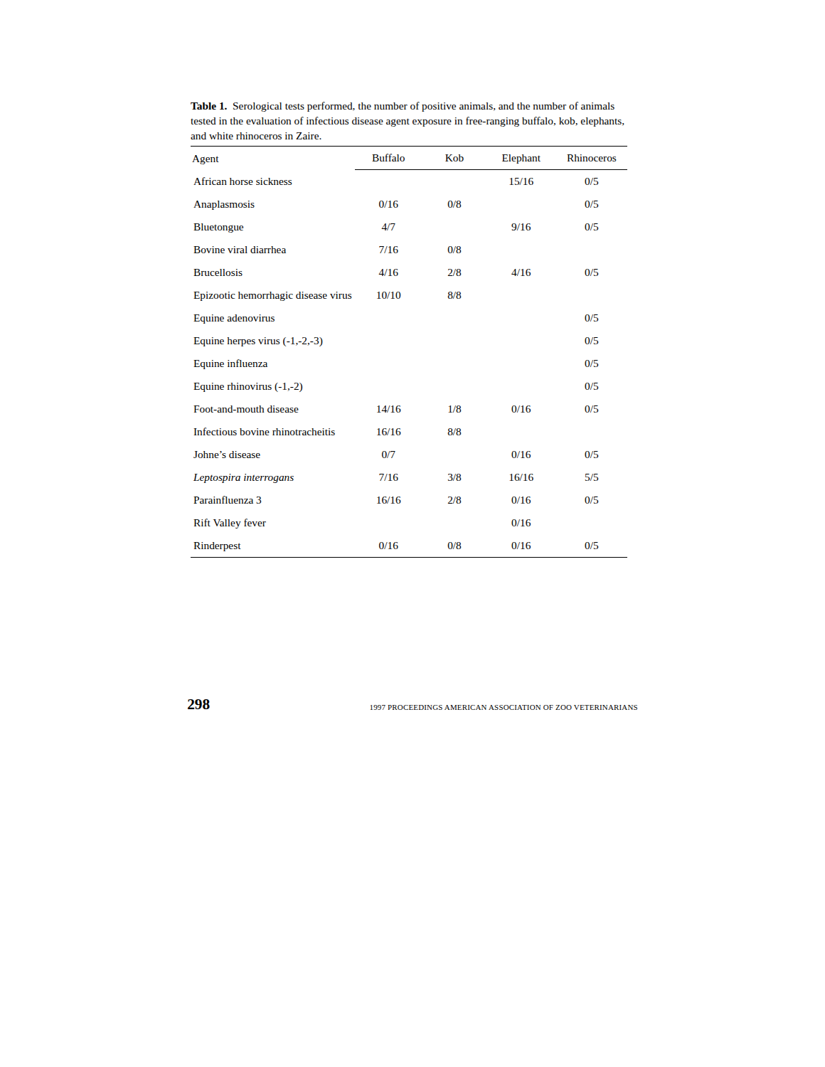Table 1. Serological tests performed, the number of positive animals, and the number of animals tested in the evaluation of infectious disease agent exposure in free-ranging buffalo, kob, elephants, and white rhinoceros in Zaire.
| Agent | Buffalo | Kob | Elephant | Rhinoceros |
| --- | --- | --- | --- | --- |
| African horse sickness | | | 15/16 | 0/5 |
| Anaplasmosis | 0/16 | 0/8 | | 0/5 |
| Bluetongue | 4/7 | | 9/16 | 0/5 |
| Bovine viral diarrhea | 7/16 | 0/8 | | |
| Brucellosis | 4/16 | 2/8 | 4/16 | 0/5 |
| Epizootic hemorrhagic disease virus | 10/10 | 8/8 | | |
| Equine adenovirus | | | | 0/5 |
| Equine herpes virus (-1,-2,-3) | | | | 0/5 |
| Equine influenza | | | | 0/5 |
| Equine rhinovirus (-1,-2) | | | | 0/5 |
| Foot-and-mouth disease | 14/16 | 1/8 | 0/16 | 0/5 |
| Infectious bovine rhinotracheitis | 16/16 | 8/8 | | |
| Johne’s disease | 0/7 | | 0/16 | 0/5 |
| Leptospira interrogans | 7/16 | 3/8 | 16/16 | 5/5 |
| Parainfluenza 3 | 16/16 | 2/8 | 0/16 | 0/5 |
| Rift Valley fever | | | 0/16 | |
| Rinderpest | 0/16 | 0/8 | 0/16 | 0/5 |
298
1997 PROCEEDINGS AMERICAN ASSOCIATION OF ZOO VETERINARIANS